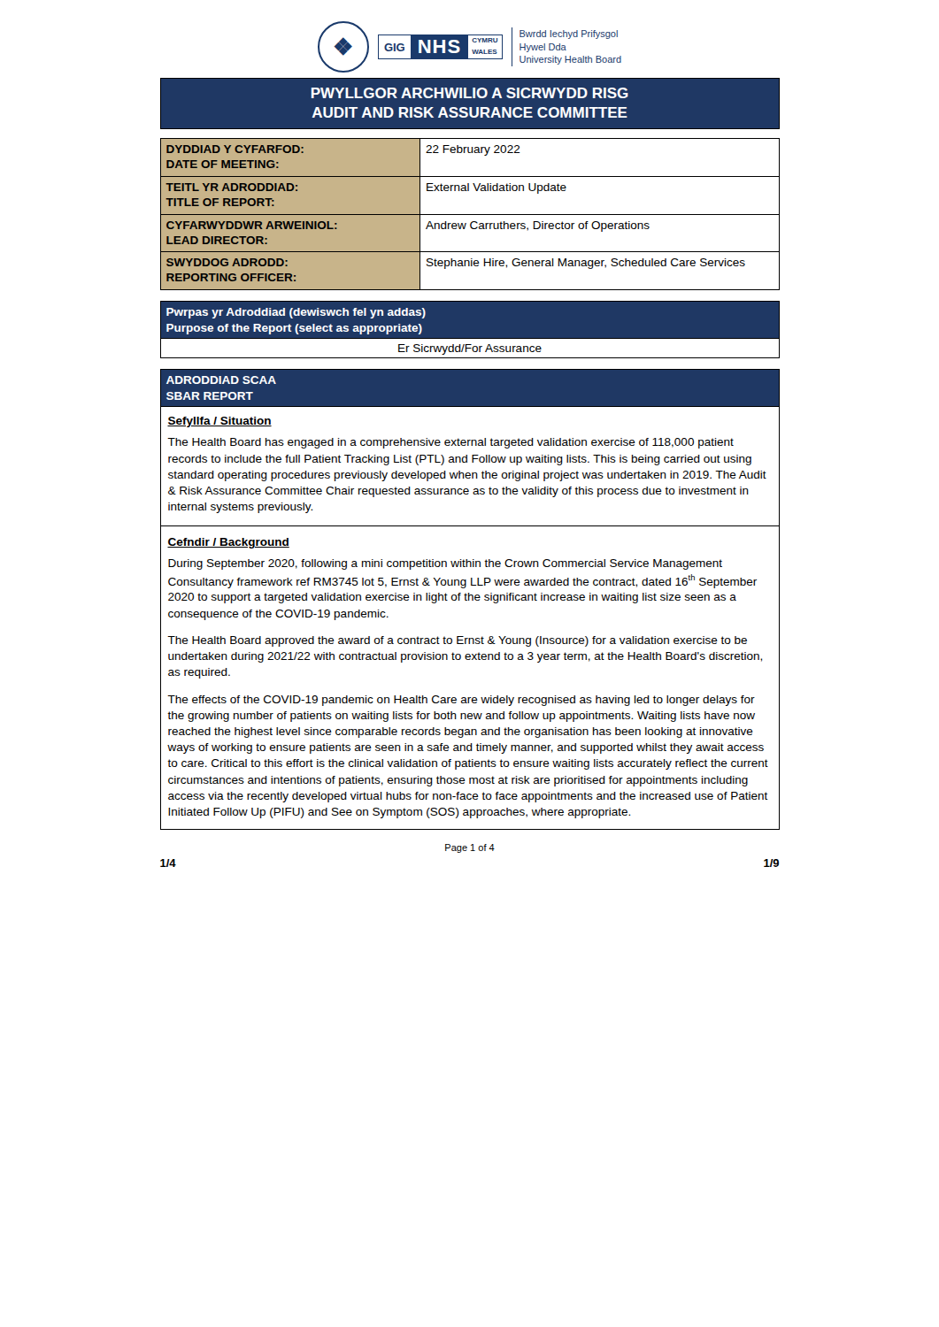❖
GIG NHS CYMRU WALES
Bwrdd Iechyd Prifysgol
Hywel Dda
University Health Board
PWYLLGOR ARCHWILIO A SICRWYDD RISG
AUDIT AND RISK ASSURANCE COMMITTEE
| DYDDIAD Y CYFARFOD: DATE OF MEETING: | 22 February 2022 |
| TEITL YR ADRODDIAD: TITLE OF REPORT: | External Validation Update |
| CYFARWYDDWR ARWEINIOL: LEAD DIRECTOR: | Andrew Carruthers, Director of Operations |
| SWYDDOG ADRODD: REPORTING OFFICER: | Stephanie Hire, General Manager, Scheduled Care Services |
Pwrpas yr Adroddiad (dewiswch fel yn addas)
Purpose of the Report (select as appropriate)
Er Sicrwydd/For Assurance
ADRODDIAD SCAA
SBAR REPORT
Sefyllfa / Situation
The Health Board has engaged in a comprehensive external targeted validation exercise of 118,000 patient records to include the full Patient Tracking List (PTL) and Follow up waiting lists. This is being carried out using standard operating procedures previously developed when the original project was undertaken in 2019. The Audit & Risk Assurance Committee Chair requested assurance as to the validity of this process due to investment in internal systems previously.
Cefndir / Background
During September 2020, following a mini competition within the Crown Commercial Service Management Consultancy framework ref RM3745 lot 5, Ernst & Young LLP were awarded the contract, dated 16th September 2020 to support a targeted validation exercise in light of the significant increase in waiting list size seen as a consequence of the COVID-19 pandemic.
The Health Board approved the award of a contract to Ernst & Young (Insource) for a validation exercise to be undertaken during 2021/22 with contractual provision to extend to a 3 year term, at the Health Board's discretion, as required.
The effects of the COVID-19 pandemic on Health Care are widely recognised as having led to longer delays for the growing number of patients on waiting lists for both new and follow up appointments. Waiting lists have now reached the highest level since comparable records began and the organisation has been looking at innovative ways of working to ensure patients are seen in a safe and timely manner, and supported whilst they await access to care. Critical to this effort is the clinical validation of patients to ensure waiting lists accurately reflect the current circumstances and intentions of patients, ensuring those most at risk are prioritised for appointments including access via the recently developed virtual hubs for non-face to face appointments and the increased use of Patient Initiated Follow Up (PIFU) and See on Symptom (SOS) approaches, where appropriate.
Page 1 of 4
1/4 1/9